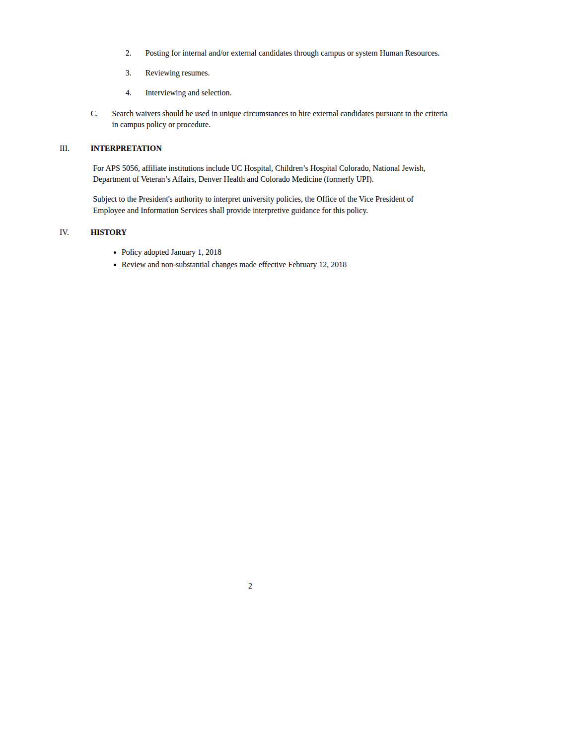Posting for internal and/or external candidates through campus or system Human Resources.
Reviewing resumes.
Interviewing and selection.
C. Search waivers should be used in unique circumstances to hire external candidates pursuant to the criteria in campus policy or procedure.
III. INTERPRETATION
For APS 5056, affiliate institutions include UC Hospital, Children’s Hospital Colorado, National Jewish, Department of Veteran’s Affairs, Denver Health and Colorado Medicine (formerly UPI).
Subject to the President's authority to interpret university policies, the Office of the Vice President of Employee and Information Services shall provide interpretive guidance for this policy.
IV. HISTORY
Policy adopted January 1, 2018
Review and non-substantial changes made effective February 12, 2018
2